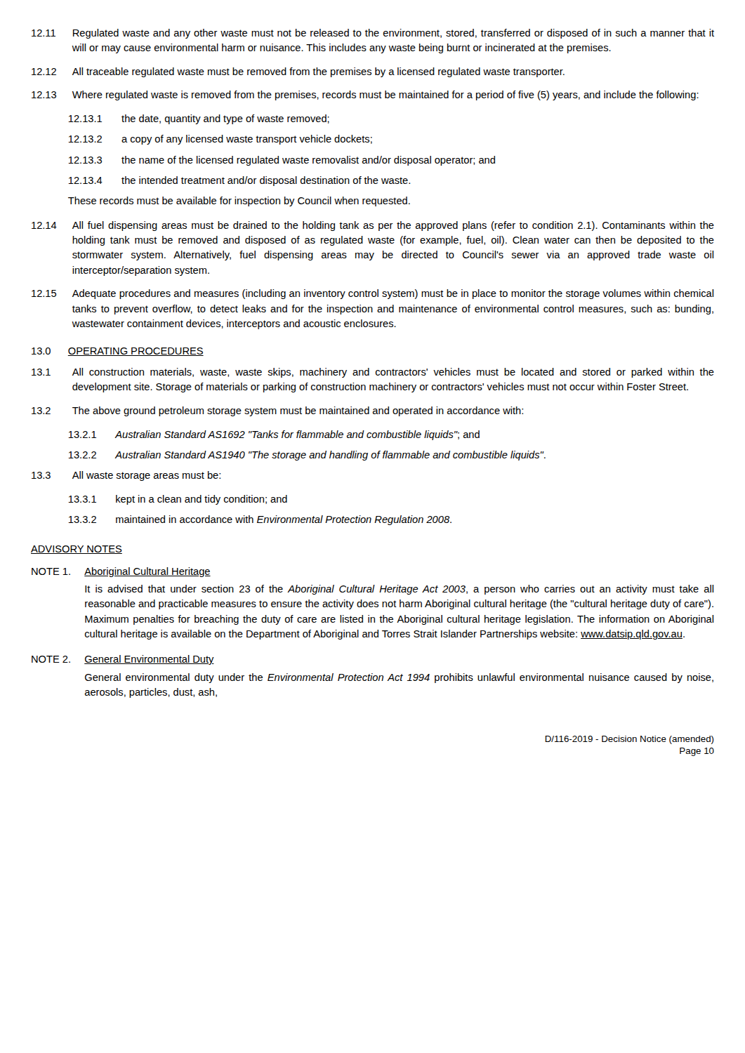12.11
Regulated waste and any other waste must not be released to the environment, stored, transferred or disposed of in such a manner that it will or may cause environmental harm or nuisance. This includes any waste being burnt or incinerated at the premises.
12.12
All traceable regulated waste must be removed from the premises by a licensed regulated waste transporter.
12.13
Where regulated waste is removed from the premises, records must be maintained for a period of five (5) years, and include the following:
12.13.1
the date, quantity and type of waste removed;
12.13.2
a copy of any licensed waste transport vehicle dockets;
12.13.3
the name of the licensed regulated waste removalist and/or disposal operator; and
12.13.4
the intended treatment and/or disposal destination of the waste.
These records must be available for inspection by Council when requested.
12.14
All fuel dispensing areas must be drained to the holding tank as per the approved plans (refer to condition 2.1). Contaminants within the holding tank must be removed and disposed of as regulated waste (for example, fuel, oil). Clean water can then be deposited to the stormwater system. Alternatively, fuel dispensing areas may be directed to Council's sewer via an approved trade waste oil interceptor/separation system.
12.15
Adequate procedures and measures (including an inventory control system) must be in place to monitor the storage volumes within chemical tanks to prevent overflow, to detect leaks and for the inspection and maintenance of environmental control measures, such as: bunding, wastewater containment devices, interceptors and acoustic enclosures.
13.0 OPERATING PROCEDURES
13.1
All construction materials, waste, waste skips, machinery and contractors' vehicles must be located and stored or parked within the development site. Storage of materials or parking of construction machinery or contractors' vehicles must not occur within Foster Street.
13.2
The above ground petroleum storage system must be maintained and operated in accordance with:
13.2.1
Australian Standard AS1692 "Tanks for flammable and combustible liquids"; and
13.2.2
Australian Standard AS1940 "The storage and handling of flammable and combustible liquids".
13.3
All waste storage areas must be:
13.3.1
kept in a clean and tidy condition; and
13.3.2
maintained in accordance with Environmental Protection Regulation 2008.
ADVISORY NOTES
NOTE 1.
Aboriginal Cultural Heritage
It is advised that under section 23 of the Aboriginal Cultural Heritage Act 2003, a person who carries out an activity must take all reasonable and practicable measures to ensure the activity does not harm Aboriginal cultural heritage (the "cultural heritage duty of care"). Maximum penalties for breaching the duty of care are listed in the Aboriginal cultural heritage legislation. The information on Aboriginal cultural heritage is available on the Department of Aboriginal and Torres Strait Islander Partnerships website: www.datsip.qld.gov.au.
NOTE 2.
General Environmental Duty
General environmental duty under the Environmental Protection Act 1994 prohibits unlawful environmental nuisance caused by noise, aerosols, particles, dust, ash,
D/116-2019 - Decision Notice (amended)
Page 10